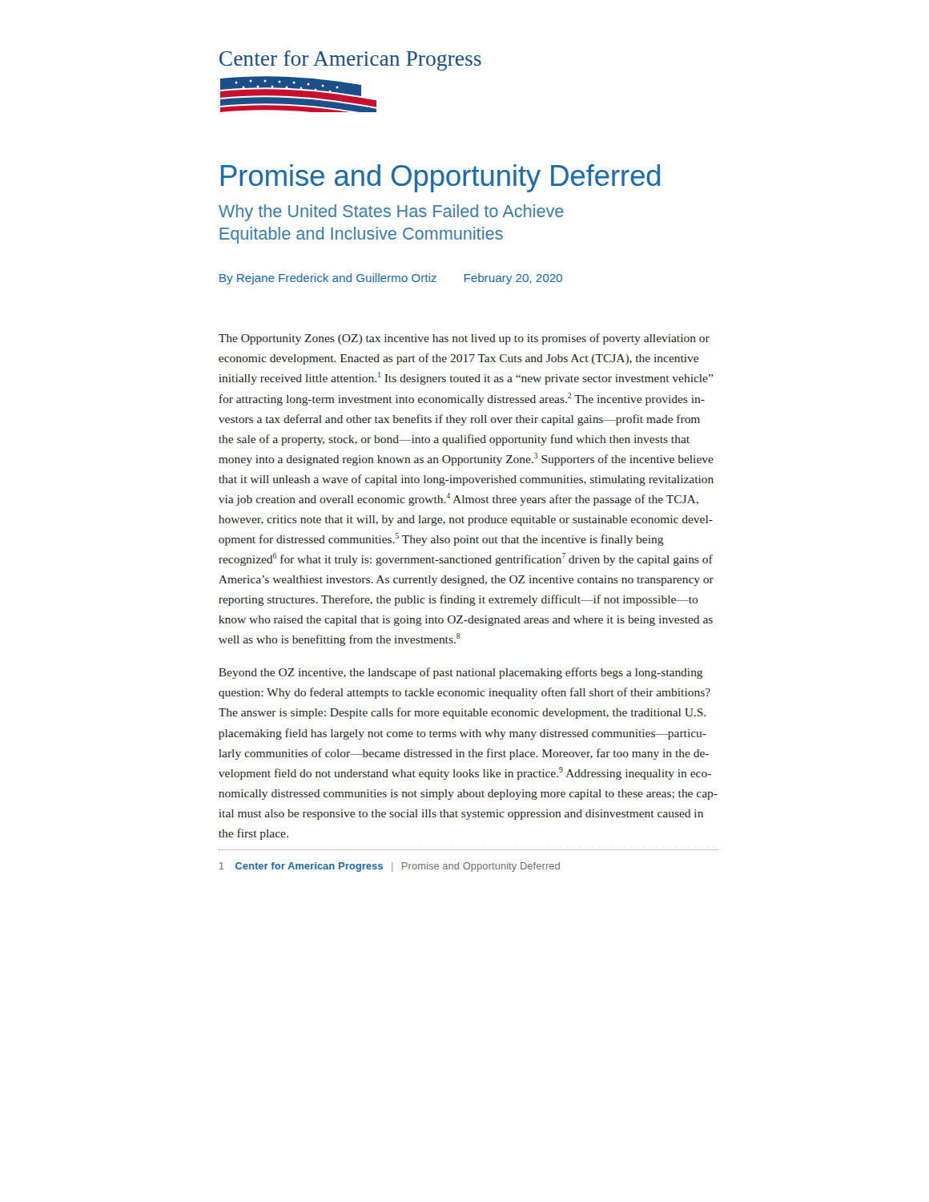Center for American Progress
Promise and Opportunity Deferred
Why the United States Has Failed to Achieve
Equitable and Inclusive Communities
By Rejane Frederick and Guillermo Ortiz February 20, 2020
The Opportunity Zones (OZ) tax incentive has not lived up to its promises of poverty alleviation or economic development. Enacted as part of the 2017 Tax Cuts and Jobs Act (TCJA), the incentive initially received little attention.1 Its designers touted it as a “new private sector investment vehicle” for attracting long-term investment into economically distressed areas.2 The incentive provides investors a tax deferral and other tax benefits if they roll over their capital gains—profit made from the sale of a property, stock, or bond—into a qualified opportunity fund which then invests that money into a designated region known as an Opportunity Zone.3 Supporters of the incentive believe that it will unleash a wave of capital into long-impoverished communities, stimulating revitalization via job creation and overall economic growth.4 Almost three years after the passage of the TCJA, however, critics note that it will, by and large, not produce equitable or sustainable economic development for distressed communities.5 They also point out that the incentive is finally being recognized6 for what it truly is: government-sanctioned gentrification7 driven by the capital gains of America’s wealthiest investors. As currently designed, the OZ incentive contains no transparency or reporting structures. Therefore, the public is finding it extremely difficult—if not impossible—to know who raised the capital that is going into OZ-designated areas and where it is being invested as well as who is benefitting from the investments.8
Beyond the OZ incentive, the landscape of past national placemaking efforts begs a long-standing question: Why do federal attempts to tackle economic inequality often fall short of their ambitions? The answer is simple: Despite calls for more equitable economic development, the traditional U.S. placemaking field has largely not come to terms with why many distressed communities—particularly communities of color—became distressed in the first place. Moreover, far too many in the development field do not understand what equity looks like in practice.9 Addressing inequality in economically distressed communities is not simply about deploying more capital to these areas; the capital must also be responsive to the social ills that systemic oppression and disinvestment caused in the first place.
1 Center for American Progress | Promise and Opportunity Deferred